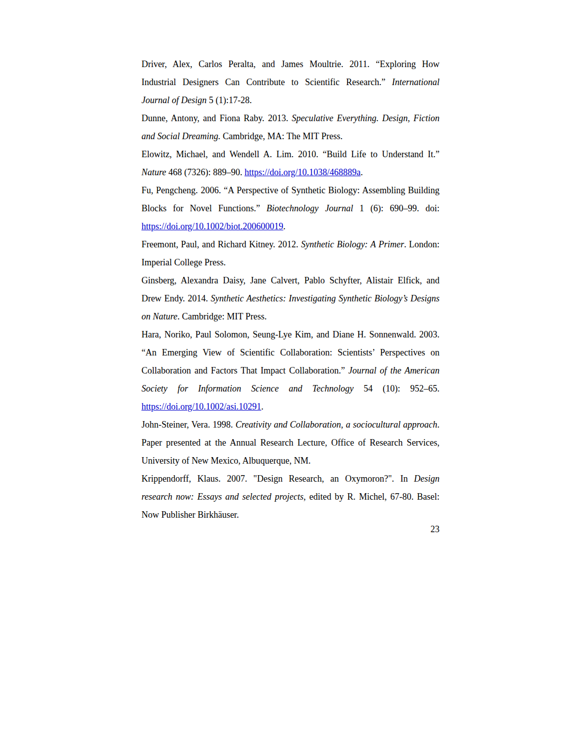Driver, Alex, Carlos Peralta, and James Moultrie. 2011. “Exploring How Industrial Designers Can Contribute to Scientific Research.” International Journal of Design 5 (1):17-28.
Dunne, Antony, and Fiona Raby. 2013. Speculative Everything. Design, Fiction and Social Dreaming. Cambridge, MA: The MIT Press.
Elowitz, Michael, and Wendell A. Lim. 2010. “Build Life to Understand It.” Nature 468 (7326): 889–90. https://doi.org/10.1038/468889a.
Fu, Pengcheng. 2006. “A Perspective of Synthetic Biology: Assembling Building Blocks for Novel Functions.” Biotechnology Journal 1 (6): 690–99. doi: https://doi.org/10.1002/biot.200600019.
Freemont, Paul, and Richard Kitney. 2012. Synthetic Biology: A Primer. London: Imperial College Press.
Ginsberg, Alexandra Daisy, Jane Calvert, Pablo Schyfter, Alistair Elfick, and Drew Endy. 2014. Synthetic Aesthetics: Investigating Synthetic Biology’s Designs on Nature. Cambridge: MIT Press.
Hara, Noriko, Paul Solomon, Seung-Lye Kim, and Diane H. Sonnenwald. 2003. “An Emerging View of Scientific Collaboration: Scientists’ Perspectives on Collaboration and Factors That Impact Collaboration.” Journal of the American Society for Information Science and Technology 54 (10): 952–65. https://doi.org/10.1002/asi.10291.
John-Steiner, Vera. 1998. Creativity and Collaboration, a sociocultural approach. Paper presented at the Annual Research Lecture, Office of Research Services, University of New Mexico, Albuquerque, NM.
Krippendorff, Klaus. 2007. "Design Research, an Oxymoron?". In Design research now: Essays and selected projects, edited by R. Michel, 67-80. Basel: Now Publisher Birkhäuser.
23